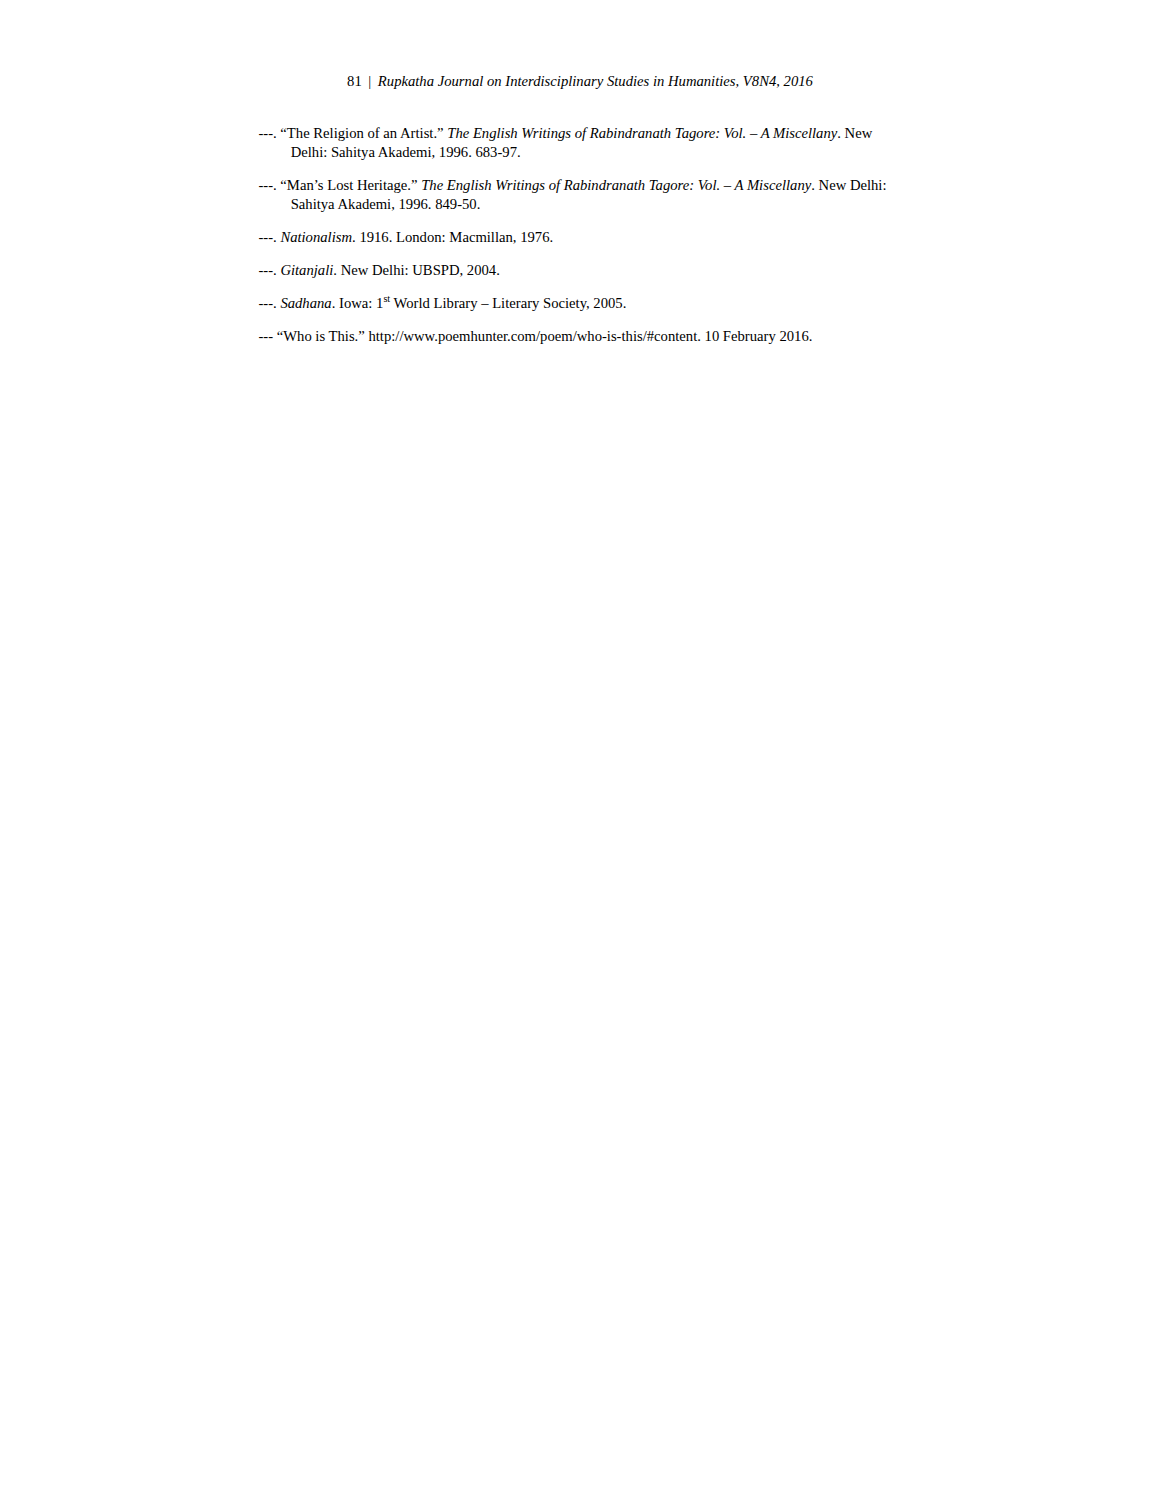81|Rupkatha Journal on Interdisciplinary Studies in Humanities, V8N4, 2016
---. “The Religion of an Artist.” The English Writings of Rabindranath Tagore: Vol. – A Miscellany. New Delhi: Sahitya Akademi, 1996. 683-97.
---. “Man’s Lost Heritage.” The English Writings of Rabindranath Tagore: Vol. – A Miscellany. New Delhi: Sahitya Akademi, 1996. 849-50.
---. Nationalism. 1916. London: Macmillan, 1976.
---. Gitanjali. New Delhi: UBSPD, 2004.
---. Sadhana. Iowa: 1st World Library – Literary Society, 2005.
--- “Who is This.” http://www.poemhunter.com/poem/who-is-this/#content. 10 February 2016.